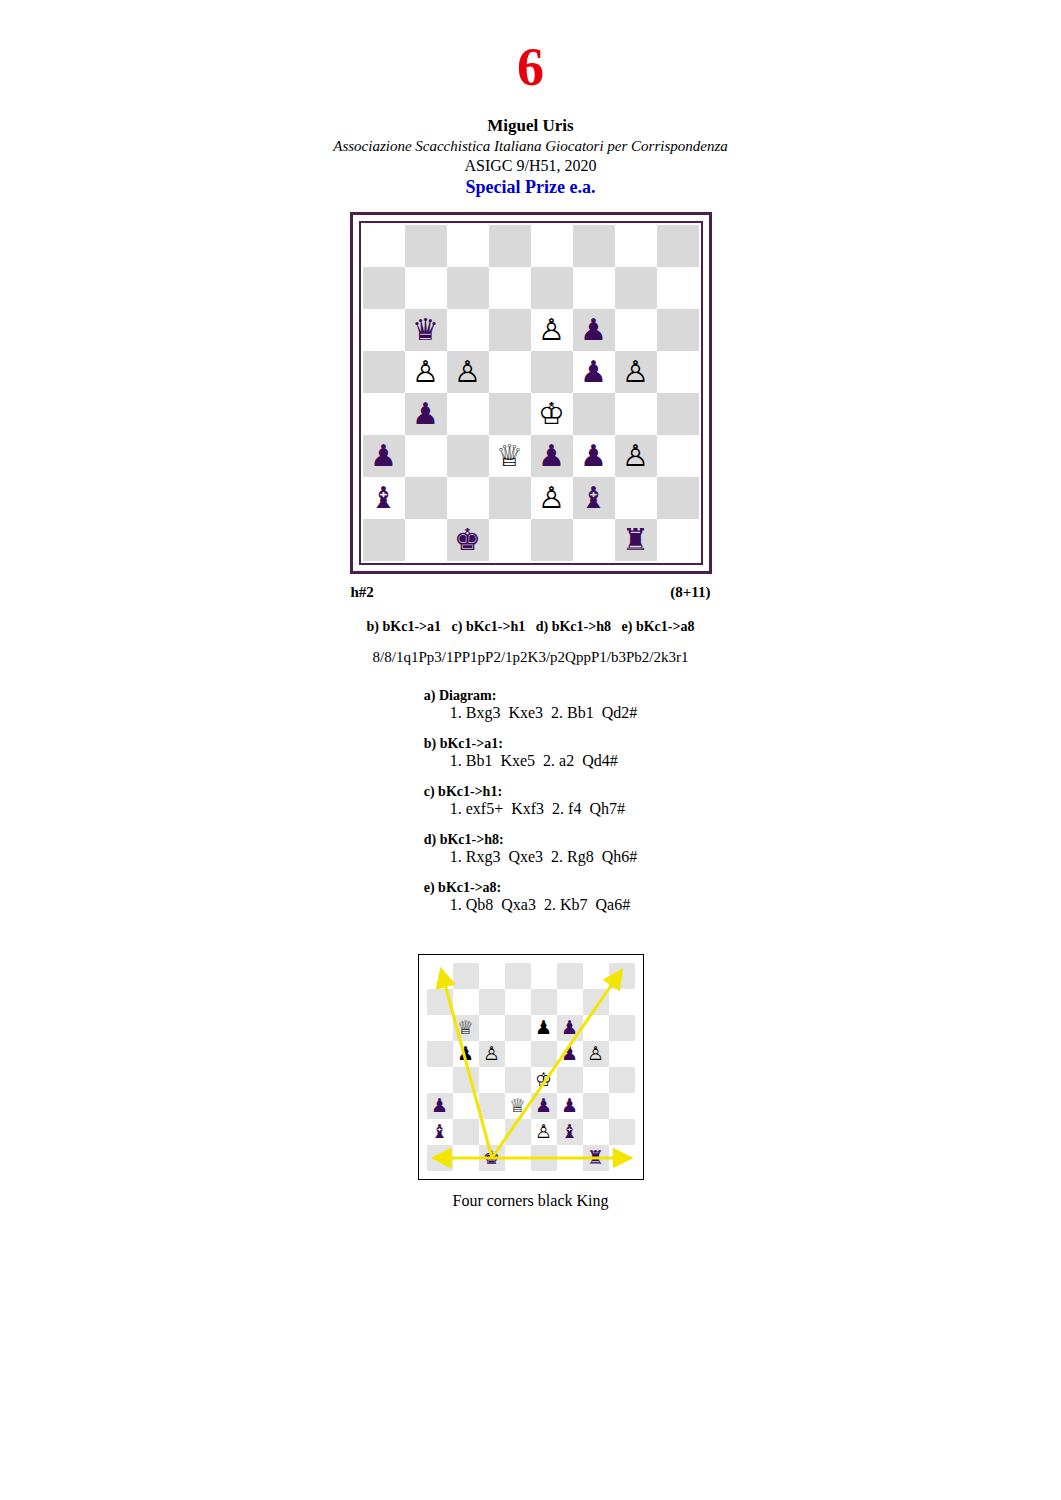6
Miguel Uris
Associazione Scacchistica Italiana Giocatori per Corrispondenza
ASIGC 9/H51, 2020
Special Prize e.a.
| | ♛ | | | ♙ | ♟ | | |
| | ♙ | ♙ | | | ♟ | ♙ | |
| | ♟ | | | ♔ | | | |
| ♟ | | | ♕ | ♟ | ♟ | ♙ | |
| ♝ | | | | ♙ | ♝ | | |
| | | ♚ | | | | ♜ | |
h#2 (8+11)
b) bKc1->a1 c) bKc1->h1 d) bKc1->h8 e) bKc1->a8
8/8/1q1Pp3/1PP1pP2/1p2K3/p2QppP1/b3Pb2/2k3r1
a) Diagram:
1. Bxg3 Kxe3 2. Bb1 Qd2#
b) bKc1->a1:
1. Bb1 Kxe5 2. a2 Qd4#
c) bKc1->h1:
1. exf5+ Kxf3 2. f4 Qh7#
d) bKc1->h8:
1. Rxg3 Qxe3 2. Rg8 Qh6#
e) bKc1->a8:
1. Qb8 Qxa3 2. Kb7 Qa6#
| | ♕ | | | ♟ | ♟ | | |
| | ♟ | ♙ | | | ♟ | ♙ | |
| | | | | ♔ | | | |
| ♟ | | | ♕ | ♟ | ♟ | | |
| ♝ | | | | ♙ | ♝ | | |
| | | ♚ | | | | ♜ | |
Four corners black King